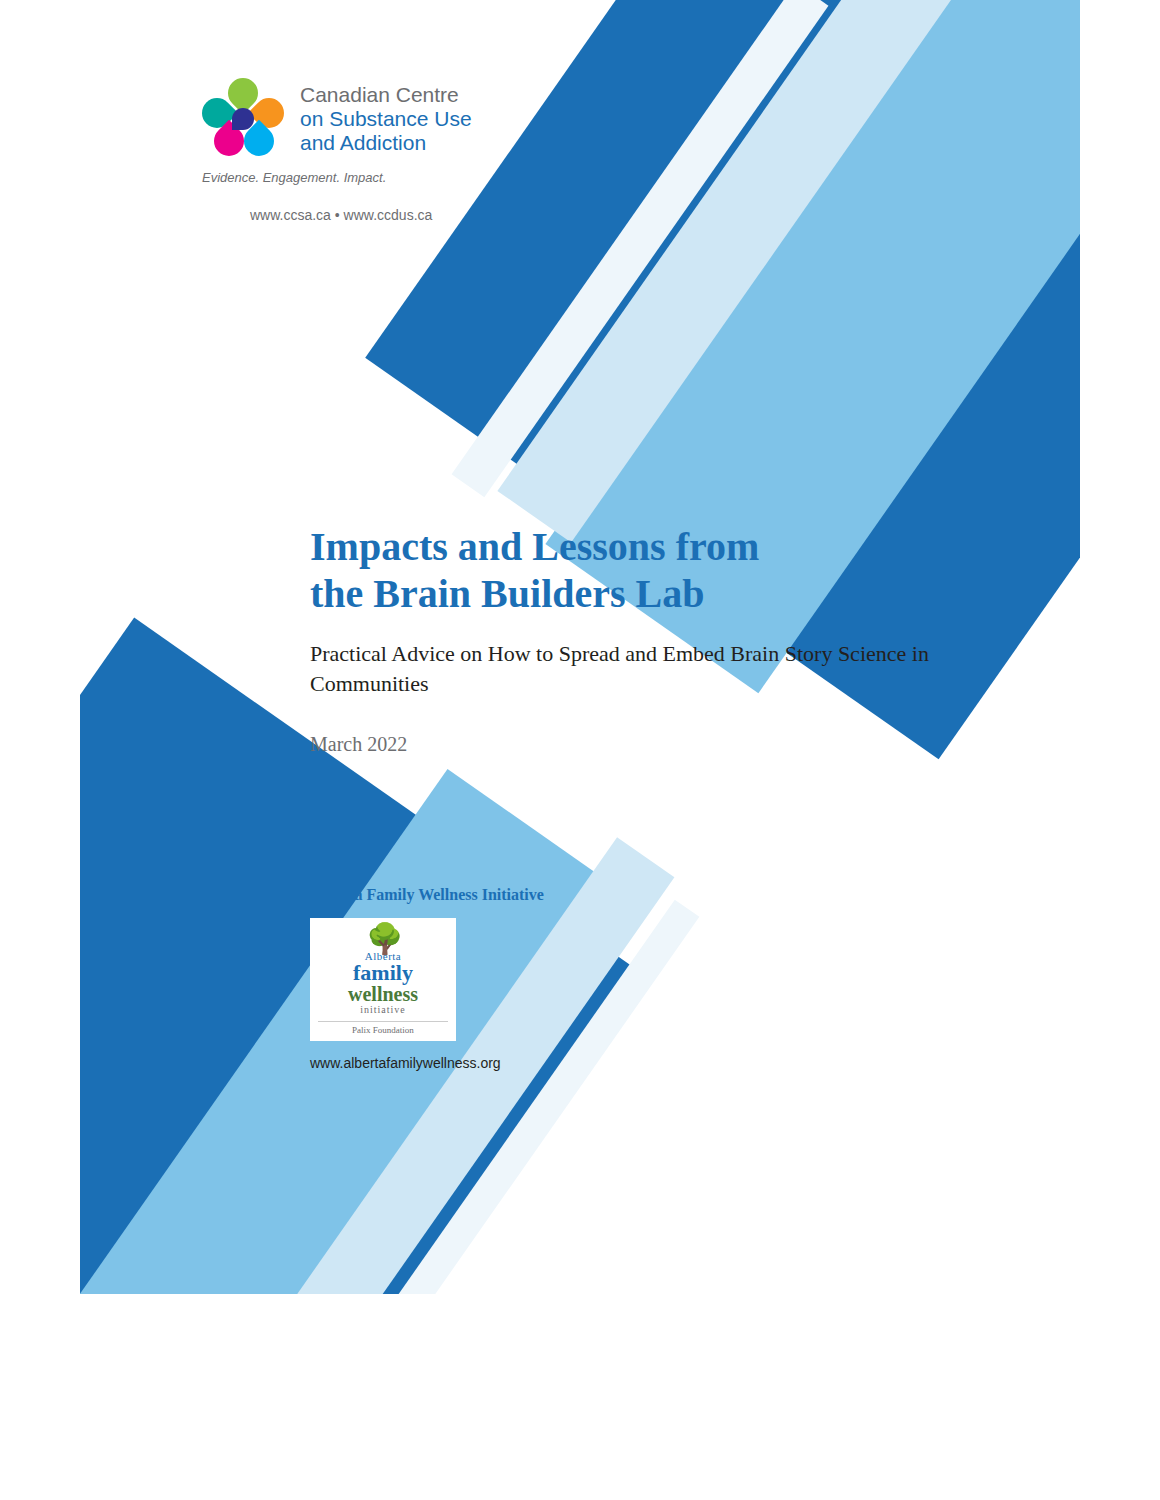Canadian Centre
on Substance Use
and Addiction
Evidence. Engagement. Impact.
www.ccsa.ca • www.ccdus.ca
Impacts and Lessons from
the Brain Builders Lab
Practical Advice on How to Spread and Embed Brain Story Science in Communities
March 2022
Alberta Family Wellness Initiative
🌳
Alberta
family
wellness
initiative
Palix Foundation
www.albertafamilywellness.org